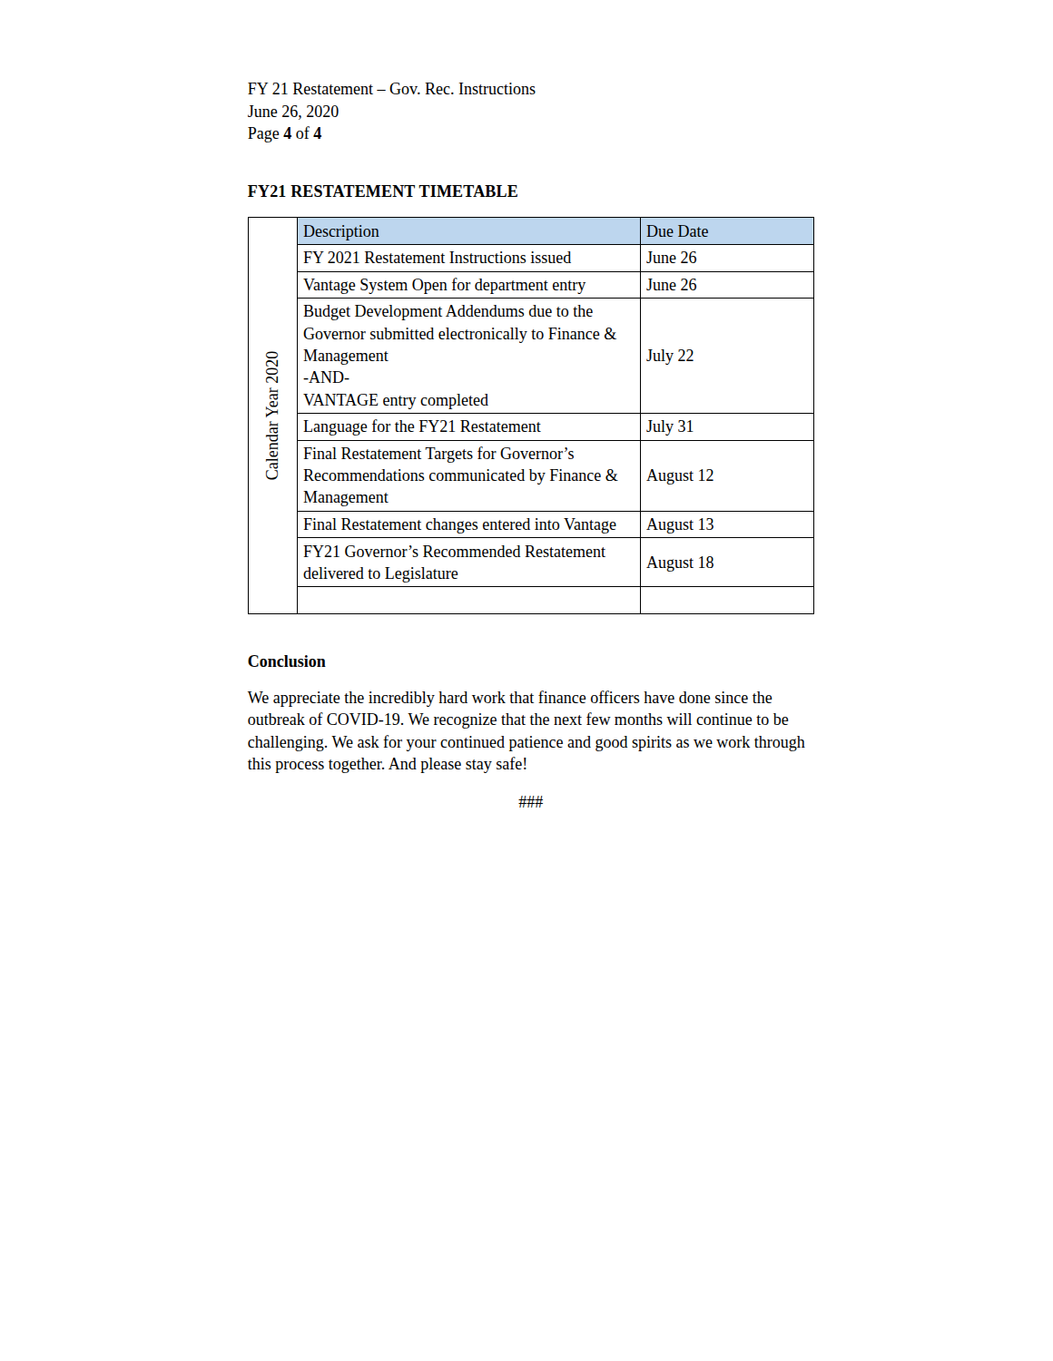FY 21 Restatement – Gov. Rec. Instructions
June 26, 2020
Page 4 of 4
FY21 RESTATEMENT TIMETABLE
Calendar Year 2020
| Description | Due Date |
| --- | --- |
| FY 2021 Restatement Instructions issued | June 26 |
| Vantage System Open for department entry | June 26 |
| Budget Development Addendums due to the Governor submitted electronically to Finance & Management -AND- VANTAGE entry completed | July 22 |
| Language for the FY21 Restatement | July 31 |
| Final Restatement Targets for Governor’s Recommendations communicated by Finance & Management | August 12 |
| Final Restatement changes entered into Vantage | August 13 |
| FY21 Governor’s Recommended Restatement delivered to Legislature | August 18 |
Conclusion
We appreciate the incredibly hard work that finance officers have done since the outbreak of COVID-19. We recognize that the next few months will continue to be challenging. We ask for your continued patience and good spirits as we work through this process together. And please stay safe!
###